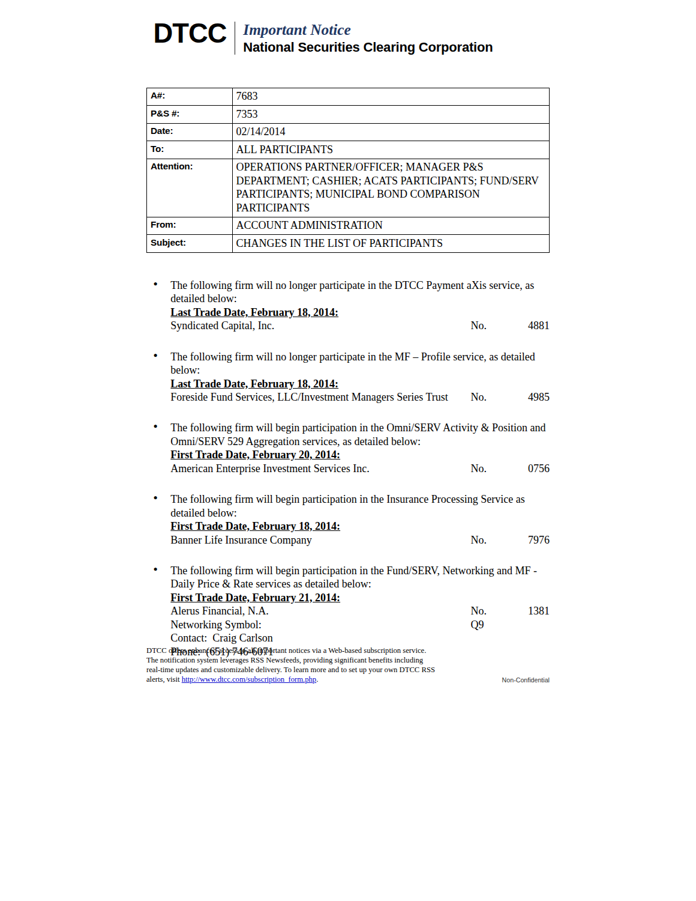DTCC
Important Notice
National Securities Clearing Corporation
| A#: | 7683 |
| P&S #: | 7353 |
| Date: | 02/14/2014 |
| To: | ALL PARTICIPANTS |
| Attention: | OPERATIONS PARTNER/OFFICER; MANAGER P&S DEPARTMENT; CASHIER; ACATS PARTICIPANTS; FUND/SERV PARTICIPANTS; MUNICIPAL BOND COMPARISON PARTICIPANTS |
| From: | ACCOUNT ADMINISTRATION |
| Subject: | CHANGES IN THE LIST OF PARTICIPANTS |
The following firm will no longer participate in the DTCC Payment aXis service, as detailed below:
Last Trade Date, February 18, 2014:
| Syndicated Capital, Inc. | No. | 4881 |
The following firm will no longer participate in the MF – Profile service, as detailed below:
Last Trade Date, February 18, 2014:
| Foreside Fund Services, LLC/Investment Managers Series Trust | No. | 4985 |
The following firm will begin participation in the Omni/SERV Activity & Position and Omni/SERV 529 Aggregation services, as detailed below:
First Trade Date, February 20, 2014:
| American Enterprise Investment Services Inc. | No. | 0756 |
The following firm will begin participation in the Insurance Processing Service as detailed below:
First Trade Date, February 18, 2014:
| Banner Life Insurance Company | No. | 7976 |
The following firm will begin participation in the Fund/SERV, Networking and MF - Daily Price & Rate services as detailed below:
First Trade Date, February 21, 2014:
| Alerus Financial, N.A. | No. | 1381 |
| Networking Symbol: | Q9 |
Contact: Craig Carlson
Phone: (651) 746-6071
DTCC offers enhanced access to all important notices via a Web-based subscription service.
The notification system leverages RSS Newsfeeds, providing significant benefits including
real-time updates and customizable delivery. To learn more and to set up your own DTCC RSS
alerts, visit http://www.dtcc.com/subscription_form.php.
Non-Confidential